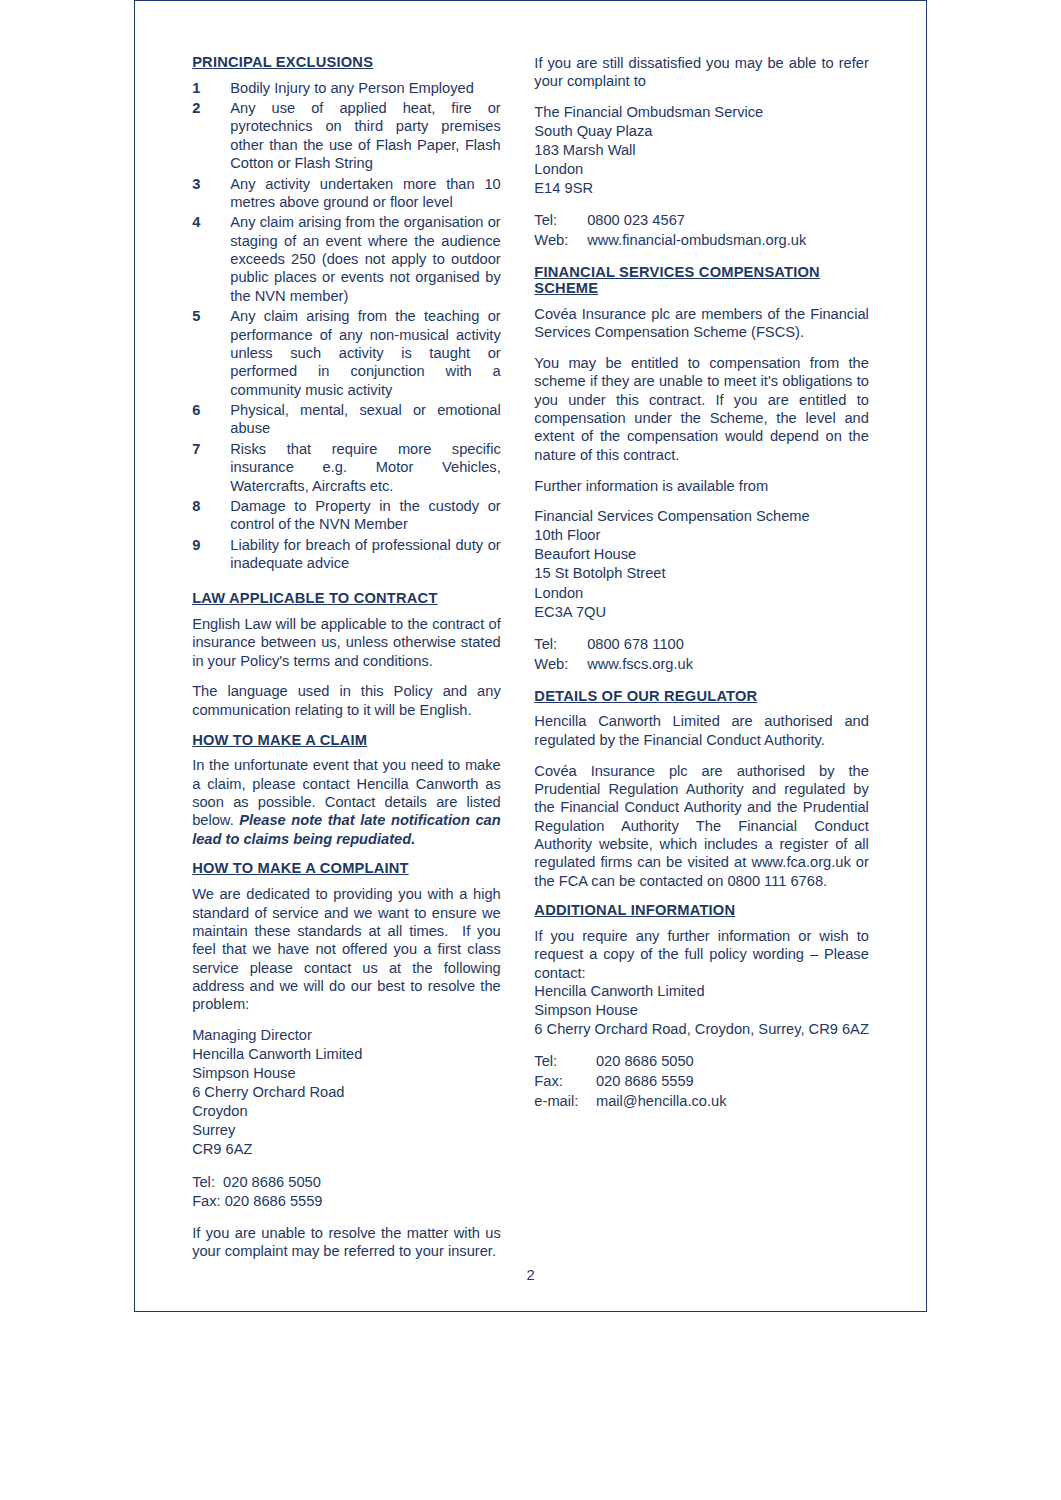PRINCIPAL EXCLUSIONS
Bodily Injury to any Person Employed
Any use of applied heat, fire or pyrotechnics on third party premises other than the use of Flash Paper, Flash Cotton or Flash String
Any activity undertaken more than 10 metres above ground or floor level
Any claim arising from the organisation or staging of an event where the audience exceeds 250 (does not apply to outdoor public places or events not organised by the NVN member)
Any claim arising from the teaching or performance of any non-musical activity unless such activity is taught or performed in conjunction with a community music activity
Physical, mental, sexual or emotional abuse
Risks that require more specific insurance e.g. Motor Vehicles, Watercrafts, Aircrafts etc.
Damage to Property in the custody or control of the NVN Member
Liability for breach of professional duty or inadequate advice
LAW APPLICABLE TO CONTRACT
English Law will be applicable to the contract of insurance between us, unless otherwise stated in your Policy's terms and conditions.
The language used in this Policy and any communication relating to it will be English.
HOW TO MAKE A CLAIM
In the unfortunate event that you need to make a claim, please contact Hencilla Canworth as soon as possible. Contact details are listed below. Please note that late notification can lead to claims being repudiated.
HOW TO MAKE A COMPLAINT
We are dedicated to providing you with a high standard of service and we want to ensure we maintain these standards at all times. If you feel that we have not offered you a first class service please contact us at the following address and we will do our best to resolve the problem:
Managing Director
Hencilla Canworth Limited
Simpson House
6 Cherry Orchard Road
Croydon
Surrey
CR9 6AZ
Tel: 020 8686 5050
Fax: 020 8686 5559
If you are unable to resolve the matter with us your complaint may be referred to your insurer.
If you are still dissatisfied you may be able to refer your complaint to
The Financial Ombudsman Service
South Quay Plaza
183 Marsh Wall
London
E14 9SR
Tel: 0800 023 4567
Web: www.financial-ombudsman.org.uk
FINANCIAL SERVICES COMPENSATION SCHEME
Covéa Insurance plc are members of the Financial Services Compensation Scheme (FSCS).
You may be entitled to compensation from the scheme if they are unable to meet it's obligations to you under this contract. If you are entitled to compensation under the Scheme, the level and extent of the compensation would depend on the nature of this contract.
Further information is available from
Financial Services Compensation Scheme
10th Floor
Beaufort House
15 St Botolph Street
London
EC3A 7QU
Tel: 0800 678 1100
Web: www.fscs.org.uk
DETAILS OF OUR REGULATOR
Hencilla Canworth Limited are authorised and regulated by the Financial Conduct Authority.
Covéa Insurance plc are authorised by the Prudential Regulation Authority and regulated by the Financial Conduct Authority and the Prudential Regulation Authority The Financial Conduct Authority website, which includes a register of all regulated firms can be visited at www.fca.org.uk or the FCA can be contacted on 0800 111 6768.
ADDITIONAL INFORMATION
If you require any further information or wish to request a copy of the full policy wording – Please contact:
Hencilla Canworth Limited
Simpson House
6 Cherry Orchard Road, Croydon, Surrey, CR9 6AZ
Tel: 020 8686 5050
Fax: 020 8686 5559
e-mail: mail@hencilla.co.uk
2